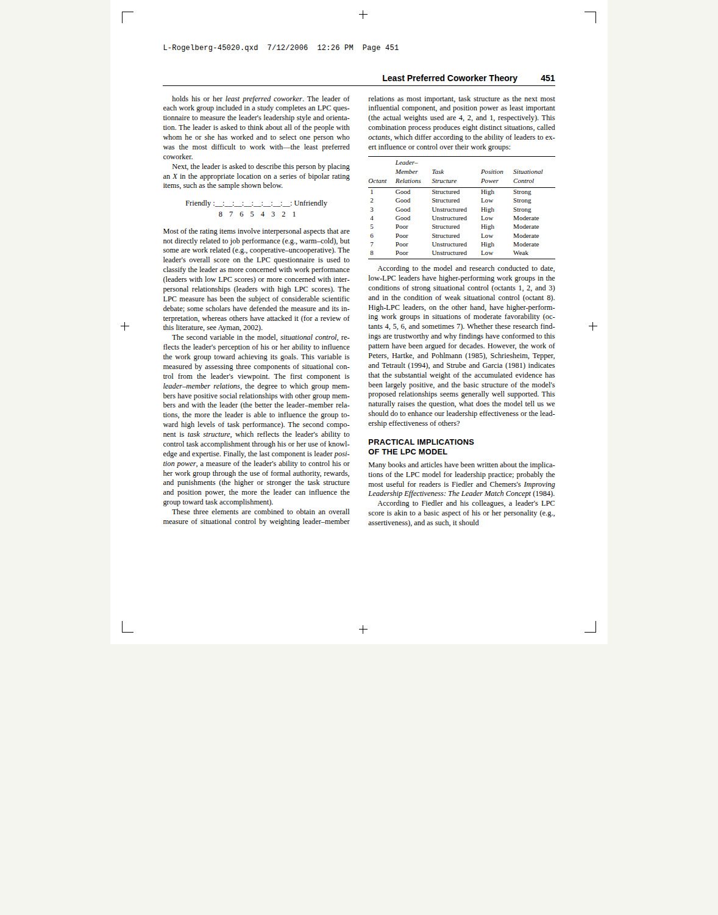L-Rogelberg-45020.qxd 7/12/2006 12:26 PM Page 451
Least Preferred Coworker Theory 451
holds his or her least preferred coworker. The leader of each work group included in a study completes an LPC questionnaire to measure the leader's leadership style and orientation. The leader is asked to think about all of the people with whom he or she has worked and to select one person who was the most difficult to work with—the least preferred coworker.
Next, the leader is asked to describe this person by placing an X in the appropriate location on a series of bipolar rating items, such as the sample shown below.
Friendly :__:__:__:__:__:__:__:__: Unfriendly 8 7 6 5 4 3 2 1
Most of the rating items involve interpersonal aspects that are not directly related to job performance (e.g., warm–cold), but some are work related (e.g., cooperative–uncooperative). The leader's overall score on the LPC questionnaire is used to classify the leader as more concerned with work performance (leaders with low LPC scores) or more concerned with interpersonal relationships (leaders with high LPC scores). The LPC measure has been the subject of considerable scientific debate; some scholars have defended the measure and its interpretation, whereas others have attacked it (for a review of this literature, see Ayman, 2002).
The second variable in the model, situational control, reflects the leader's perception of his or her ability to influence the work group toward achieving its goals. This variable is measured by assessing three components of situational control from the leader's viewpoint. The first component is leader–member relations, the degree to which group members have positive social relationships with other group members and with the leader (the better the leader–member relations, the more the leader is able to influence the group toward high levels of task performance). The second component is task structure, which reflects the leader's ability to control task accomplishment through his or her use of knowledge and expertise. Finally, the last component is leader position power, a measure of the leader's ability to control his or her work group through the use of formal authority, rewards, and punishments (the higher or stronger the task structure and position power, the more the leader can influence the group toward task accomplishment).
These three elements are combined to obtain an overall measure of situational control by weighting leader–member relations as most important, task structure as the next most influential component, and position power as least important (the actual weights used are 4, 2, and 1, respectively). This combination process produces eight distinct situations, called octants, which differ according to the ability of leaders to exert influence or control over their work groups:
| | Leader– | | | |
| --- | --- | --- | --- | --- |
| | Member | Task | Position | Situational |
| Octant | Relations | Structure | Power | Control |
| 1 | Good | Structured | High | Strong |
| 2 | Good | Structured | Low | Strong |
| 3 | Good | Unstructured | High | Strong |
| 4 | Good | Unstructured | Low | Moderate |
| 5 | Poor | Structured | High | Moderate |
| 6 | Poor | Structured | Low | Moderate |
| 7 | Poor | Unstructured | High | Moderate |
| 8 | Poor | Unstructured | Low | Weak |
According to the model and research conducted to date, low-LPC leaders have higher-performing work groups in the conditions of strong situational control (octants 1, 2, and 3) and in the condition of weak situational control (octant 8). High-LPC leaders, on the other hand, have higher-performing work groups in situations of moderate favorability (octants 4, 5, 6, and sometimes 7). Whether these research findings are trustworthy and why findings have conformed to this pattern have been argued for decades. However, the work of Peters, Hartke, and Pohlmann (1985), Schriesheim, Tepper, and Tetrault (1994), and Strube and Garcia (1981) indicates that the substantial weight of the accumulated evidence has been largely positive, and the basic structure of the model's proposed relationships seems generally well supported. This naturally raises the question, what does the model tell us we should do to enhance our leadership effectiveness or the leadership effectiveness of others?
PRACTICAL IMPLICATIONS
OF THE LPC MODEL
Many books and articles have been written about the implications of the LPC model for leadership practice; probably the most useful for readers is Fiedler and Chemers's Improving Leadership Effectiveness: The Leader Match Concept (1984).
According to Fiedler and his colleagues, a leader's LPC score is akin to a basic aspect of his or her personality (e.g., assertiveness), and as such, it should